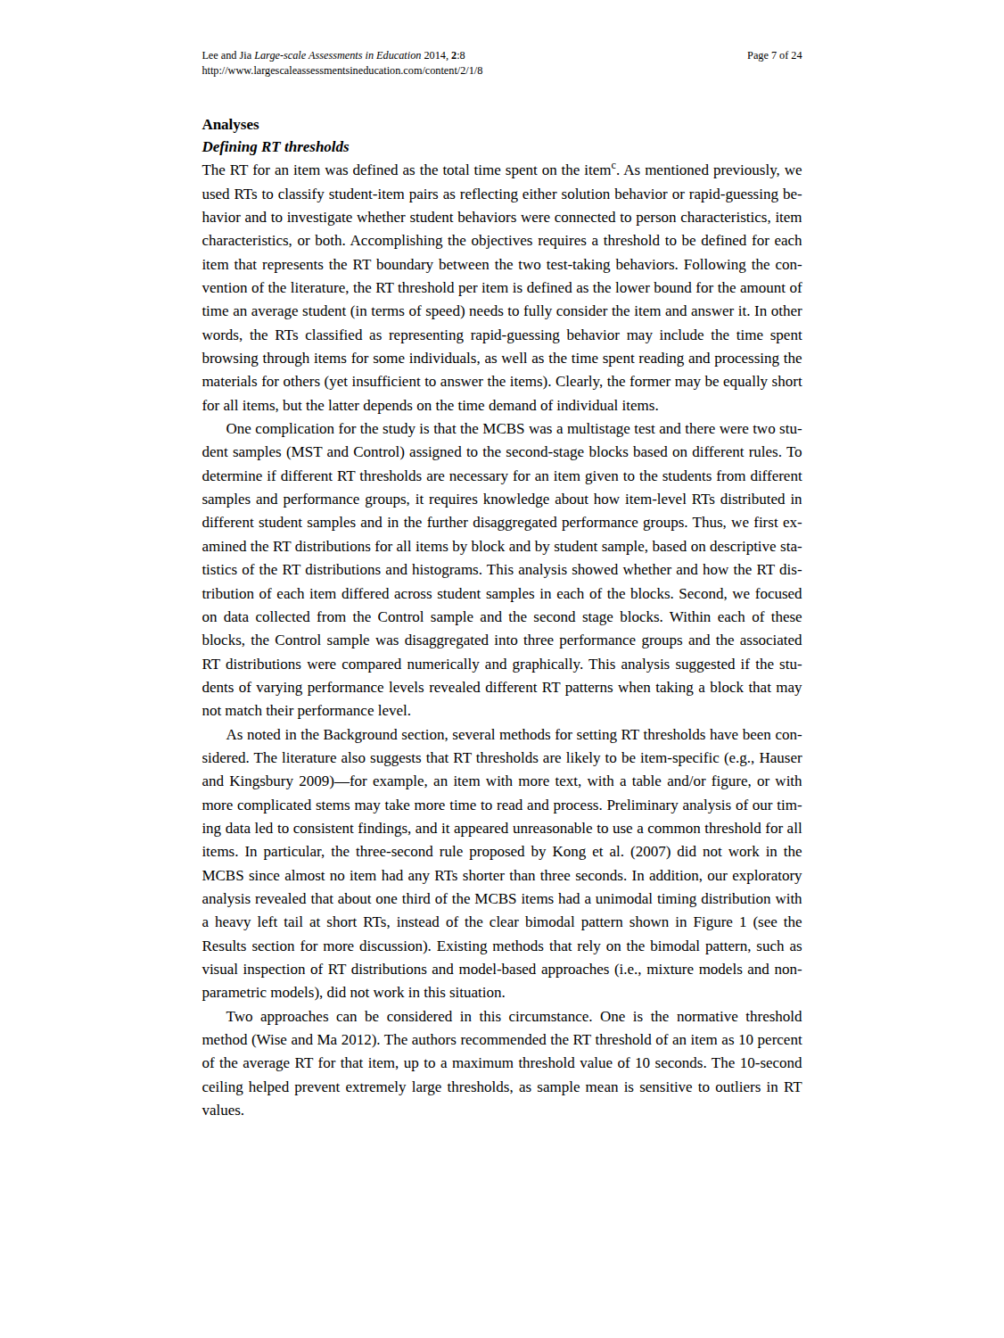Lee and Jia Large-scale Assessments in Education 2014, 2:8
http://www.largescaleassessmentsineducation.com/content/2/1/8
Page 7 of 24
Analyses
Defining RT thresholds
The RT for an item was defined as the total time spent on the itemc. As mentioned previously, we used RTs to classify student-item pairs as reflecting either solution behavior or rapid-guessing behavior and to investigate whether student behaviors were connected to person characteristics, item characteristics, or both. Accomplishing the objectives requires a threshold to be defined for each item that represents the RT boundary between the two test-taking behaviors. Following the convention of the literature, the RT threshold per item is defined as the lower bound for the amount of time an average student (in terms of speed) needs to fully consider the item and answer it. In other words, the RTs classified as representing rapid-guessing behavior may include the time spent browsing through items for some individuals, as well as the time spent reading and processing the materials for others (yet insufficient to answer the items). Clearly, the former may be equally short for all items, but the latter depends on the time demand of individual items.
One complication for the study is that the MCBS was a multistage test and there were two student samples (MST and Control) assigned to the second-stage blocks based on different rules. To determine if different RT thresholds are necessary for an item given to the students from different samples and performance groups, it requires knowledge about how item-level RTs distributed in different student samples and in the further disaggregated performance groups. Thus, we first examined the RT distributions for all items by block and by student sample, based on descriptive statistics of the RT distributions and histograms. This analysis showed whether and how the RT distribution of each item differed across student samples in each of the blocks. Second, we focused on data collected from the Control sample and the second stage blocks. Within each of these blocks, the Control sample was disaggregated into three performance groups and the associated RT distributions were compared numerically and graphically. This analysis suggested if the students of varying performance levels revealed different RT patterns when taking a block that may not match their performance level.
As noted in the Background section, several methods for setting RT thresholds have been considered. The literature also suggests that RT thresholds are likely to be item-specific (e.g., Hauser and Kingsbury 2009)—for example, an item with more text, with a table and/or figure, or with more complicated stems may take more time to read and process. Preliminary analysis of our timing data led to consistent findings, and it appeared unreasonable to use a common threshold for all items. In particular, the three-second rule proposed by Kong et al. (2007) did not work in the MCBS since almost no item had any RTs shorter than three seconds. In addition, our exploratory analysis revealed that about one third of the MCBS items had a unimodal timing distribution with a heavy left tail at short RTs, instead of the clear bimodal pattern shown in Figure 1 (see the Results section for more discussion). Existing methods that rely on the bimodal pattern, such as visual inspection of RT distributions and model-based approaches (i.e., mixture models and non-parametric models), did not work in this situation.
Two approaches can be considered in this circumstance. One is the normative threshold method (Wise and Ma 2012). The authors recommended the RT threshold of an item as 10 percent of the average RT for that item, up to a maximum threshold value of 10 seconds. The 10-second ceiling helped prevent extremely large thresholds, as sample mean is sensitive to outliers in RT values.